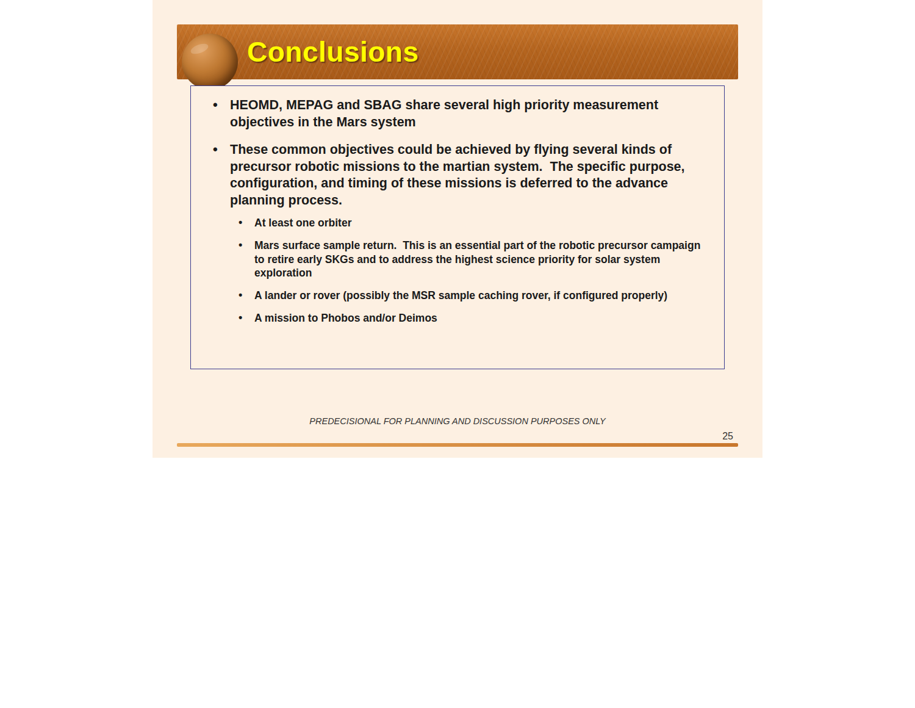Conclusions
HEOMD, MEPAG and SBAG share several high priority measurement objectives in the Mars system
These common objectives could be achieved by flying several kinds of precursor robotic missions to the martian system. The specific purpose, configuration, and timing of these missions is deferred to the advance planning process.
At least one orbiter
Mars surface sample return. This is an essential part of the robotic precursor campaign to retire early SKGs and to address the highest science priority for solar system exploration
A lander or rover (possibly the MSR sample caching rover, if configured properly)
A mission to Phobos and/or Deimos
PREDECISIONAL FOR PLANNING AND DISCUSSION PURPOSES ONLY
25